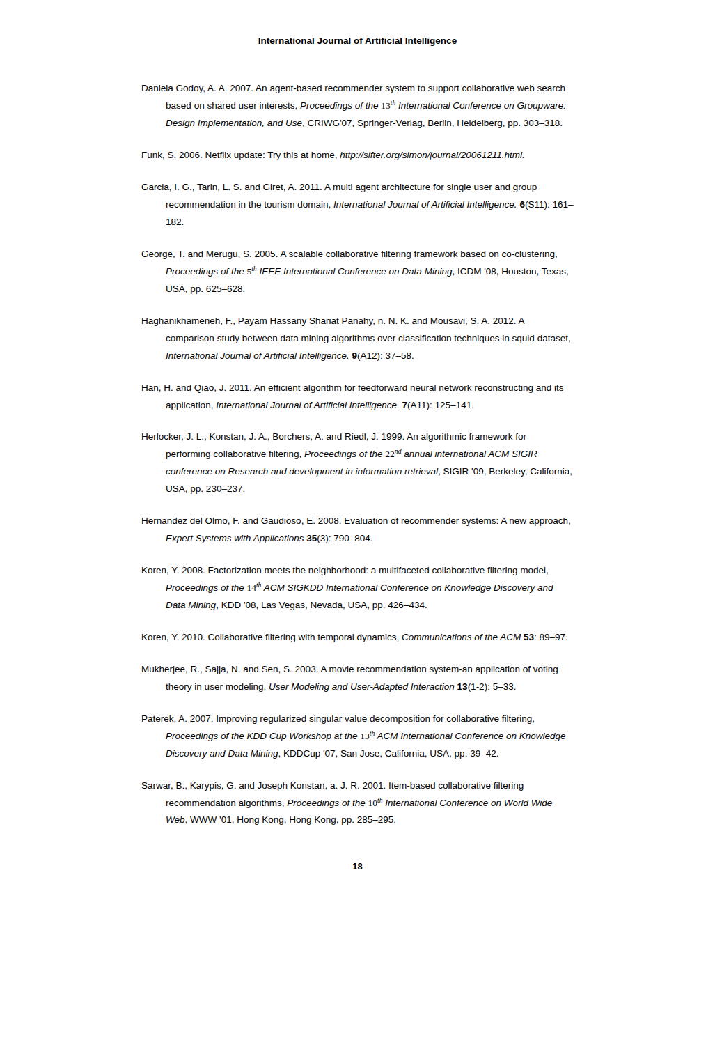International Journal of Artificial Intelligence
Daniela Godoy, A. A. 2007. An agent-based recommender system to support collaborative web search based on shared user interests, Proceedings of the 13th International Conference on Groupware: Design Implementation, and Use, CRIWG'07, Springer-Verlag, Berlin, Heidelberg, pp. 303–318.
Funk, S. 2006. Netflix update: Try this at home, http://sifter.org/simon/journal/20061211.html.
Garcia, I. G., Tarin, L. S. and Giret, A. 2011. A multi agent architecture for single user and group recommendation in the tourism domain, International Journal of Artificial Intelligence. 6(S11): 161–182.
George, T. and Merugu, S. 2005. A scalable collaborative filtering framework based on co-clustering, Proceedings of the 5th IEEE International Conference on Data Mining, ICDM '08, Houston, Texas, USA, pp. 625–628.
Haghanikhameneh, F., Payam Hassany Shariat Panahy, n. N. K. and Mousavi, S. A. 2012. A comparison study between data mining algorithms over classification techniques in squid dataset, International Journal of Artificial Intelligence. 9(A12): 37–58.
Han, H. and Qiao, J. 2011. An efficient algorithm for feedforward neural network reconstructing and its application, International Journal of Artificial Intelligence. 7(A11): 125–141.
Herlocker, J. L., Konstan, J. A., Borchers, A. and Riedl, J. 1999. An algorithmic framework for performing collaborative filtering, Proceedings of the 22nd annual international ACM SIGIR conference on Research and development in information retrieval, SIGIR '09, Berkeley, California, USA, pp. 230–237.
Hernandez del Olmo, F. and Gaudioso, E. 2008. Evaluation of recommender systems: A new approach, Expert Systems with Applications 35(3): 790–804.
Koren, Y. 2008. Factorization meets the neighborhood: a multifaceted collaborative filtering model, Proceedings of the 14th ACM SIGKDD International Conference on Knowledge Discovery and Data Mining, KDD '08, Las Vegas, Nevada, USA, pp. 426–434.
Koren, Y. 2010. Collaborative filtering with temporal dynamics, Communications of the ACM 53: 89–97.
Mukherjee, R., Sajja, N. and Sen, S. 2003. A movie recommendation system-an application of voting theory in user modeling, User Modeling and User-Adapted Interaction 13(1-2): 5–33.
Paterek, A. 2007. Improving regularized singular value decomposition for collaborative filtering, Proceedings of the KDD Cup Workshop at the 13th ACM International Conference on Knowledge Discovery and Data Mining, KDDCup '07, San Jose, California, USA, pp. 39–42.
Sarwar, B., Karypis, G. and Joseph Konstan, a. J. R. 2001. Item-based collaborative filtering recommendation algorithms, Proceedings of the 10th International Conference on World Wide Web, WWW '01, Hong Kong, Hong Kong, pp. 285–295.
18